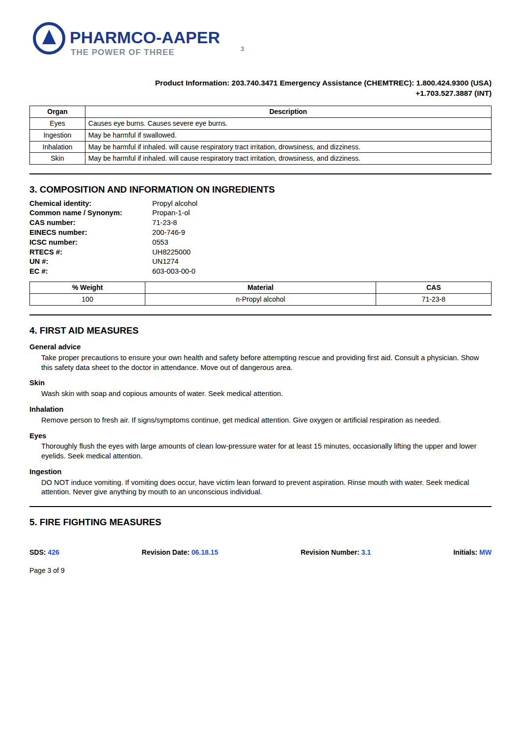PHARMCO-AAPER THE POWER OF THREE 3
Product Information: 203.740.3471 Emergency Assistance (CHEMTREC): 1.800.424.9300 (USA)
+1.703.527.3887 (INT)
| Organ | Description |
| --- | --- |
| Eyes | Causes eye burns. Causes severe eye burns. |
| Ingestion | May be harmful if swallowed. |
| Inhalation | May be harmful if inhaled. will cause respiratory tract irritation, drowsiness, and dizziness. |
| Skin | May be harmful if inhaled. will cause respiratory tract irritation, drowsiness, and dizziness. |
3. COMPOSITION AND INFORMATION ON INGREDIENTS
Chemical identity: Propyl alcohol
Common name / Synonym: Propan-1-ol
CAS number: 71-23-8
EINECS number: 200-746-9
ICSC number: 0553
RTECS #: UH8225000
UN #: UN1274
EC #: 603-003-00-0
| % Weight | Material | CAS |
| --- | --- | --- |
| 100 | n-Propyl alcohol | 71-23-8 |
4. FIRST AID MEASURES
General advice
Take proper precautions to ensure your own health and safety before attempting rescue and providing first aid. Consult a physician. Show this safety data sheet to the doctor in attendance. Move out of dangerous area.
Skin
Wash skin with soap and copious amounts of water. Seek medical attention.
Inhalation
Remove person to fresh air. If signs/symptoms continue, get medical attention. Give oxygen or artificial respiration as needed.
Eyes
Thoroughly flush the eyes with large amounts of clean low-pressure water for at least 15 minutes, occasionally lifting the upper and lower eyelids. Seek medical attention.
Ingestion
DO NOT induce vomiting. If vomiting does occur, have victim lean forward to prevent aspiration. Rinse mouth with water. Seek medical attention. Never give anything by mouth to an unconscious individual.
5. FIRE FIGHTING MEASURES
SDS: 426 Revision Date: 06.18.15 Revision Number: 3.1 Initials: MW
Page 3 of 9